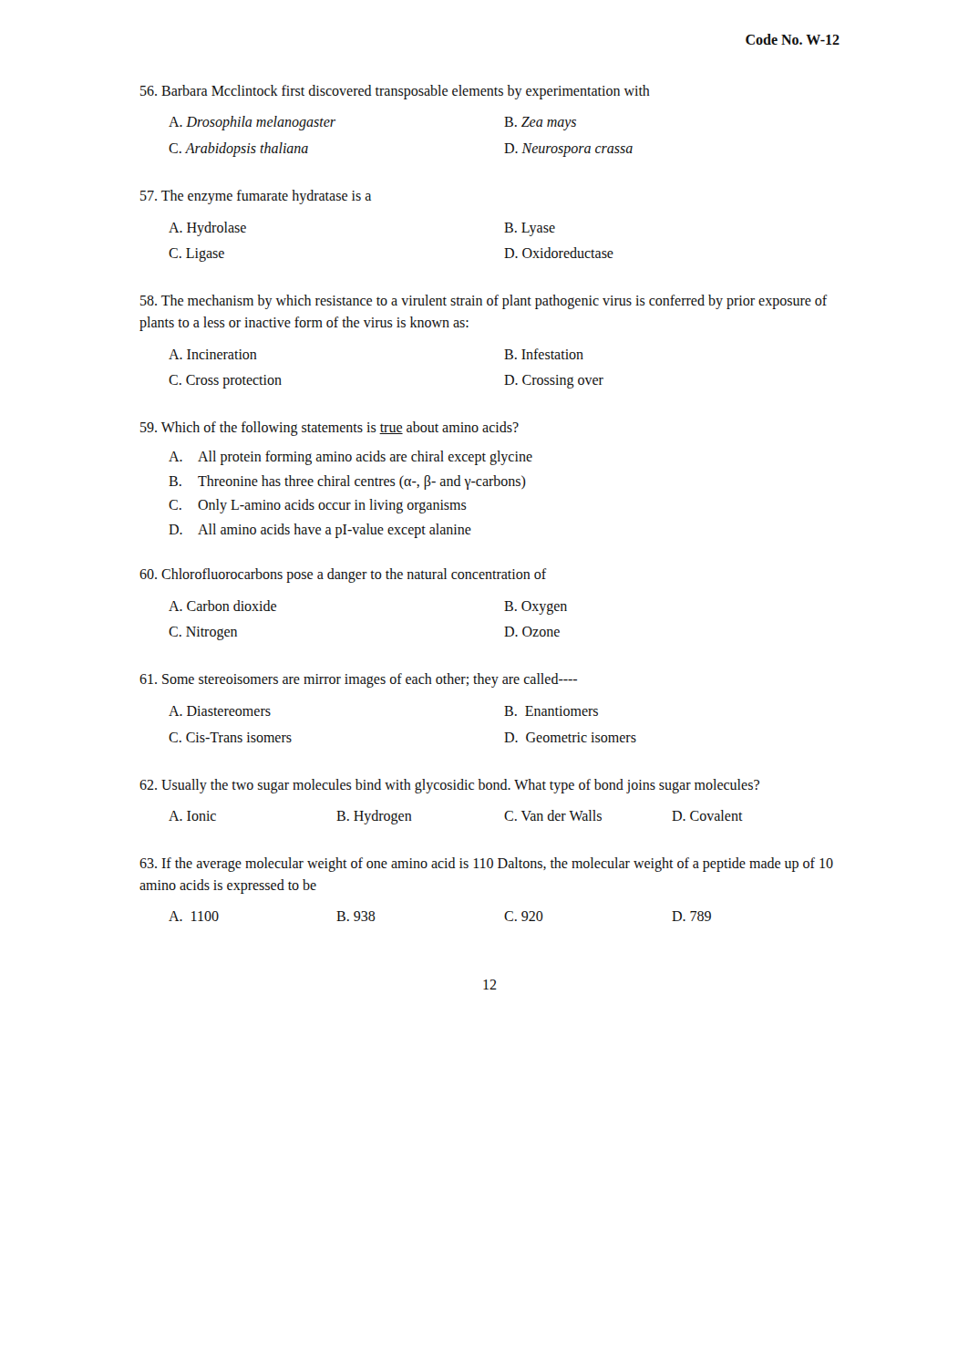Code No. W-12
56. Barbara Mcclintock first discovered transposable elements by experimentation with
A. Drosophila melanogaster
B. Zea mays
C. Arabidopsis thaliana
D. Neurospora crassa
57. The enzyme fumarate hydratase is a
A. Hydrolase
B. Lyase
C. Ligase
D. Oxidoreductase
58. The mechanism by which resistance to a virulent strain of plant pathogenic virus is conferred by prior exposure of plants to a less or inactive form of the virus is known as:
A. Incineration
B. Infestation
C. Cross protection
D. Crossing over
59. Which of the following statements is true about amino acids?
A. All protein forming amino acids are chiral except glycine
B. Threonine has three chiral centres (α-, β- and γ-carbons)
C. Only L-amino acids occur in living organisms
D. All amino acids have a pI-value except alanine
60. Chlorofluorocarbons pose a danger to the natural concentration of
A. Carbon dioxide
B. Oxygen
C. Nitrogen
D. Ozone
61. Some stereoisomers are mirror images of each other; they are called----
A. Diastereomers
B. Enantiomers
C. Cis-Trans isomers
D. Geometric isomers
62. Usually the two sugar molecules bind with glycosidic bond. What type of bond joins sugar molecules?
A. Ionic
B. Hydrogen
C. Van der Walls
D. Covalent
63. If the average molecular weight of one amino acid is 110 Daltons, the molecular weight of a peptide made up of 10 amino acids is expressed to be
A. 1100
B. 938
C. 920
D. 789
12